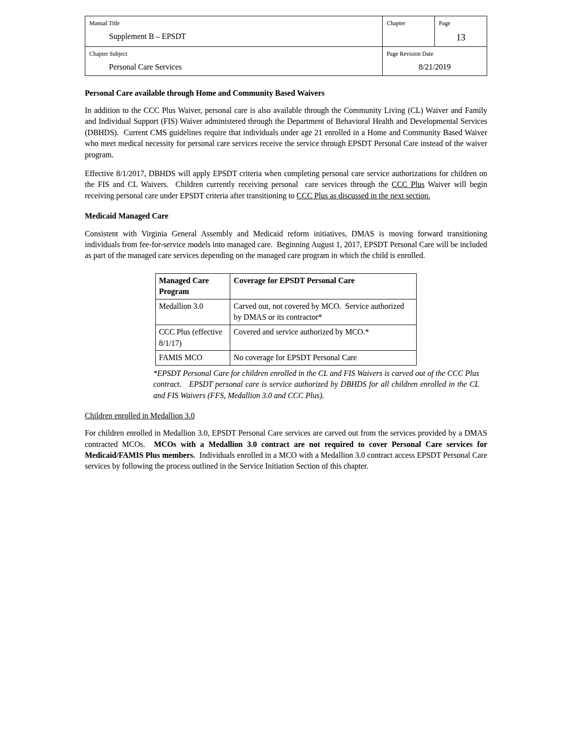| Manual Title Supplement B – EPSDT | Chapter | Page 13 |
| Chapter Subject Personal Care Services | Page Revision Date 8/21/2019 |
Personal Care available through Home and Community Based Waivers
In addition to the CCC Plus Waiver, personal care is also available through the Community Living (CL) Waiver and Family and Individual Support (FIS) Waiver administered through the Department of Behavioral Health and Developmental Services (DBHDS). Current CMS guidelines require that individuals under age 21 enrolled in a Home and Community Based Waiver who meet medical necessity for personal care services receive the service through EPSDT Personal Care instead of the waiver program.
Effective 8/1/2017, DBHDS will apply EPSDT criteria when completing personal care service authorizations for children on the FIS and CL Waivers. Children currently receiving personal care services through the CCC Plus Waiver will begin receiving personal care under EPSDT criteria after transitioning to CCC Plus as discussed in the next section.
Medicaid Managed Care
Consistent with Virginia General Assembly and Medicaid reform initiatives, DMAS is moving forward transitioning individuals from fee-for-service models into managed care. Beginning August 1, 2017, EPSDT Personal Care will be included as part of the managed care services depending on the managed care program in which the child is enrolled.
| Managed Care Program | Coverage for EPSDT Personal Care |
| --- | --- |
| Medallion 3.0 | Carved out, not covered by MCO. Service authorized by DMAS or its contractor* |
| CCC Plus (effective 8/1/17) | Covered and service authorized by MCO.* |
| FAMIS MCO | No coverage for EPSDT Personal Care |
*EPSDT Personal Care for children enrolled in the CL and FIS Waivers is carved out of the CCC Plus contract. EPSDT personal care is service authorized by DBHDS for all children enrolled in the CL and FIS Waivers (FFS, Medallion 3.0 and CCC Plus).
Children enrolled in Medallion 3.0
For children enrolled in Medallion 3.0, EPSDT Personal Care services are carved out from the services provided by a DMAS contracted MCOs. MCOs with a Medallion 3.0 contract are not required to cover Personal Care services for Medicaid/FAMIS Plus members. Individuals enrolled in a MCO with a Medallion 3.0 contract access EPSDT Personal Care services by following the process outlined in the Service Initiation Section of this chapter.